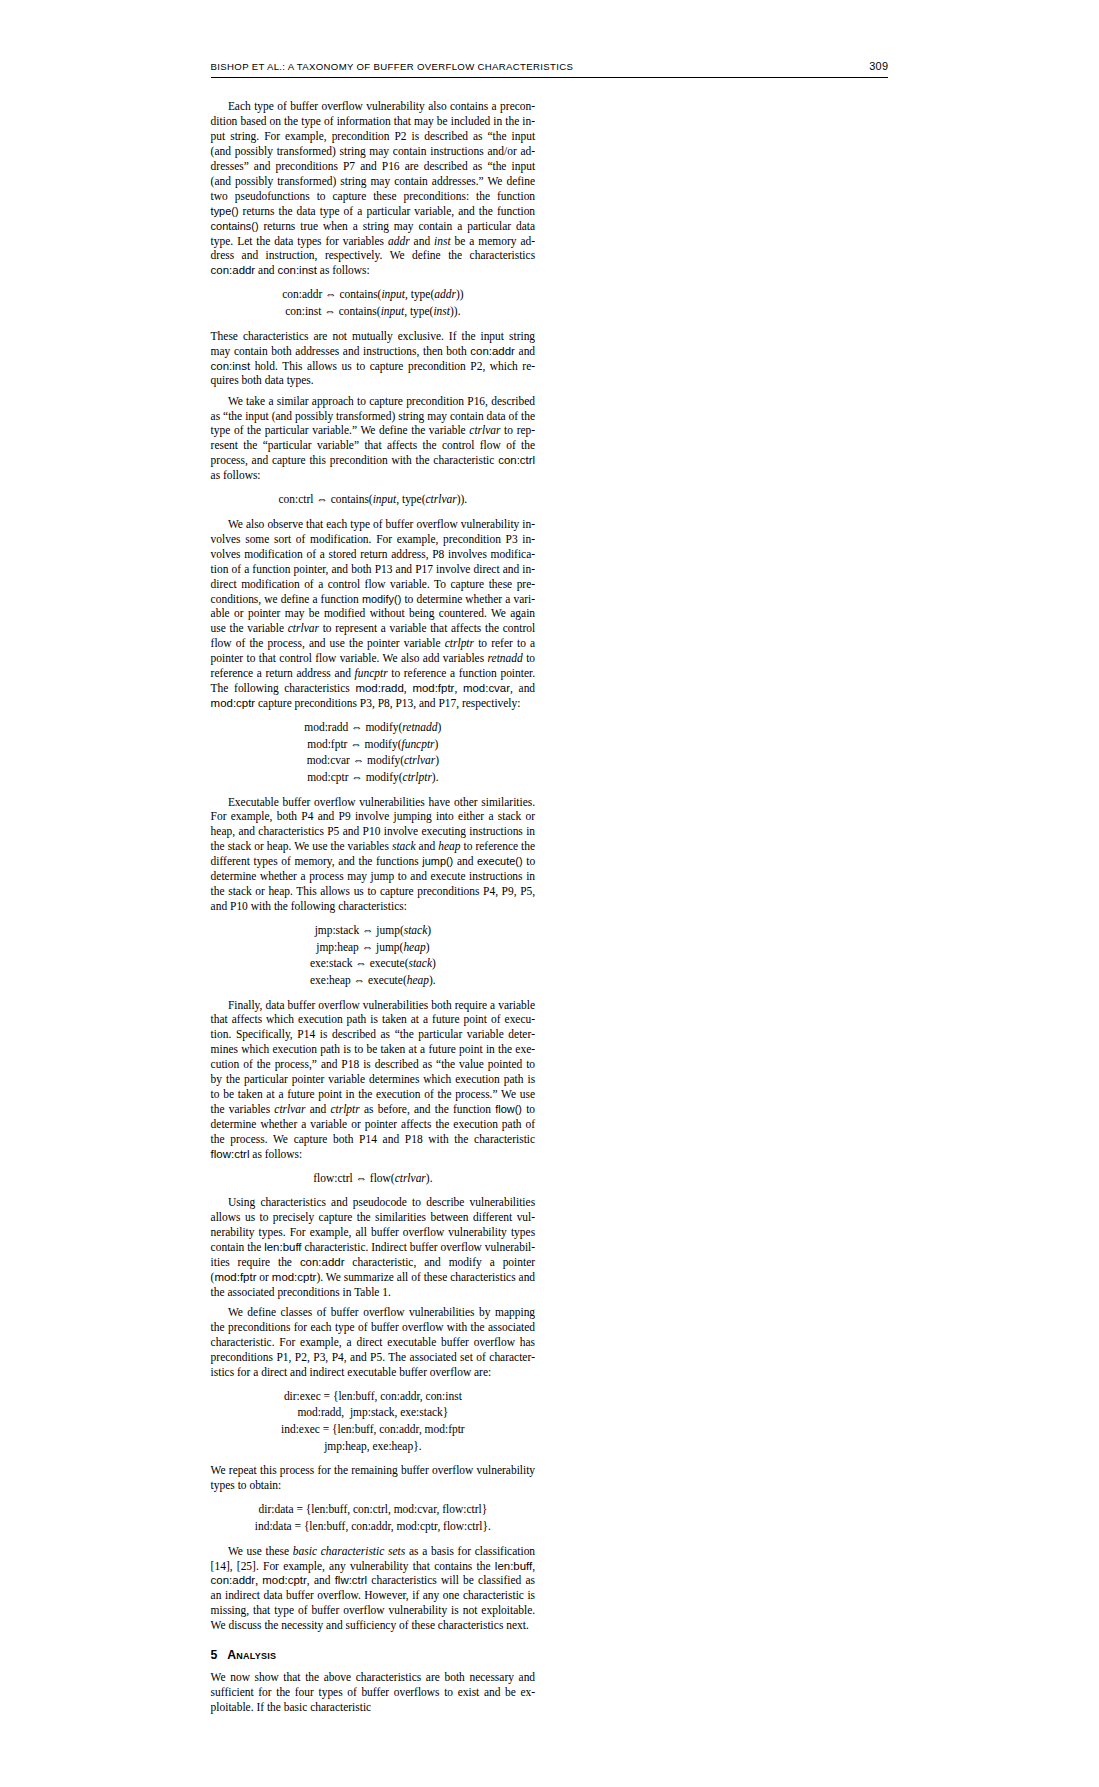Bishop et al.: A Taxonomy of Buffer Overflow Characteristics 309
Each type of buffer overflow vulnerability also contains a precondition based on the type of information that may be included in the input string. For example, precondition P2 is described as “the input (and possibly transformed) string may contain instructions and/or addresses” and preconditions P7 and P16 are described as “the input (and possibly transformed) string may contain addresses.” We define two pseudofunctions to capture these preconditions: the function type() returns the data type of a particular variable, and the function contains() returns true when a string may contain a particular data type. Let the data types for variables addr and inst be a memory address and instruction, respectively. We define the characteristics con:addr and con:inst as follows:
con:addr ⇔ contains(input, type(addr)) con:inst ⇔ contains(input, type(inst)).
These characteristics are not mutually exclusive. If the input string may contain both addresses and instructions, then both con:addr and con:inst hold. This allows us to capture precondition P2, which requires both data types.
We take a similar approach to capture precondition P16, described as “the input (and possibly transformed) string may contain data of the type of the particular variable.” We define the variable ctrlvar to represent the “particular variable” that affects the control flow of the process, and capture this precondition with the characteristic con:ctrl as follows:
con:ctrl ⇔ contains(input, type(ctrlvar)).
We also observe that each type of buffer overflow vulnerability involves some sort of modification. For example, precondition P3 involves modification of a stored return address, P8 involves modification of a function pointer, and both P13 and P17 involve direct and indirect modification of a control flow variable. To capture these preconditions, we define a function modify() to determine whether a variable or pointer may be modified without being countered. We again use the variable ctrlvar to represent a variable that affects the control flow of the process, and use the pointer variable ctrlptr to refer to a pointer to that control flow variable. We also add variables retnadd to reference a return address and funcptr to reference a function pointer. The following characteristics mod:radd, mod:fptr, mod:cvar, and mod:cptr capture preconditions P3, P8, P13, and P17, respectively:
mod:radd ⇔ modify(retnadd) mod:fptr ⇔ modify(funcptr) mod:cvar ⇔ modify(ctrlvar) mod:cptr ⇔ modify(ctrlptr).
Executable buffer overflow vulnerabilities have other similarities. For example, both P4 and P9 involve jumping into either a stack or heap, and characteristics P5 and P10 involve executing instructions in the stack or heap. We use the variables stack and heap to reference the different types of memory, and the functions jump() and execute() to determine whether a process may jump to and execute instructions in the stack or heap. This allows us to capture preconditions P4, P9, P5, and P10 with the following characteristics:
jmp:stack ⇔ jump(stack) jmp:heap ⇔ jump(heap) exe:stack ⇔ execute(stack) exe:heap ⇔ execute(heap).
Finally, data buffer overflow vulnerabilities both require a variable that affects which execution path is taken at a future point of execution. Specifically, P14 is described as “the particular variable determines which execution path is to be taken at a future point in the execution of the process,” and P18 is described as “the value pointed to by the particular pointer variable determines which execution path is to be taken at a future point in the execution of the process.” We use the variables ctrlvar and ctrlptr as before, and the function flow() to determine whether a variable or pointer affects the execution path of the process. We capture both P14 and P18 with the characteristic flow:ctrl as follows:
flow:ctrl ⇔ flow(ctrlvar).
Using characteristics and pseudocode to describe vulnerabilities allows us to precisely capture the similarities between different vulnerability types. For example, all buffer overflow vulnerability types contain the len:buff characteristic. Indirect buffer overflow vulnerabilities require the con:addr characteristic, and modify a pointer (mod:fptr or mod:cptr). We summarize all of these characteristics and the associated preconditions in Table 1.
We define classes of buffer overflow vulnerabilities by mapping the preconditions for each type of buffer overflow with the associated characteristic. For example, a direct executable buffer overflow has preconditions P1, P2, P3, P4, and P5. The associated set of characteristics for a direct and indirect executable buffer overflow are:
dir:exec = {len:buff, con:addr, con:inst mod:radd, jmp:stack, exe:stack} ind:exec = {len:buff, con:addr, mod:fptr jmp:heap, exe:heap}.
We repeat this process for the remaining buffer overflow vulnerability types to obtain:
dir:data = {len:buff, con:ctrl, mod:cvar, flow:ctrl} ind:data = {len:buff, con:addr, mod:cptr, flow:ctrl}.
We use these basic characteristic sets as a basis for classification [14], [25]. For example, any vulnerability that contains the len:buff, con:addr, mod:cptr, and flw:ctrl characteristics will be classified as an indirect data buffer overflow. However, if any one characteristic is missing, that type of buffer overflow vulnerability is not exploitable. We discuss the necessity and sufficiency of these characteristics next.
5 Analysis
We now show that the above characteristics are both necessary and sufficient for the four types of buffer overflows to exist and be exploitable. If the basic characteristic